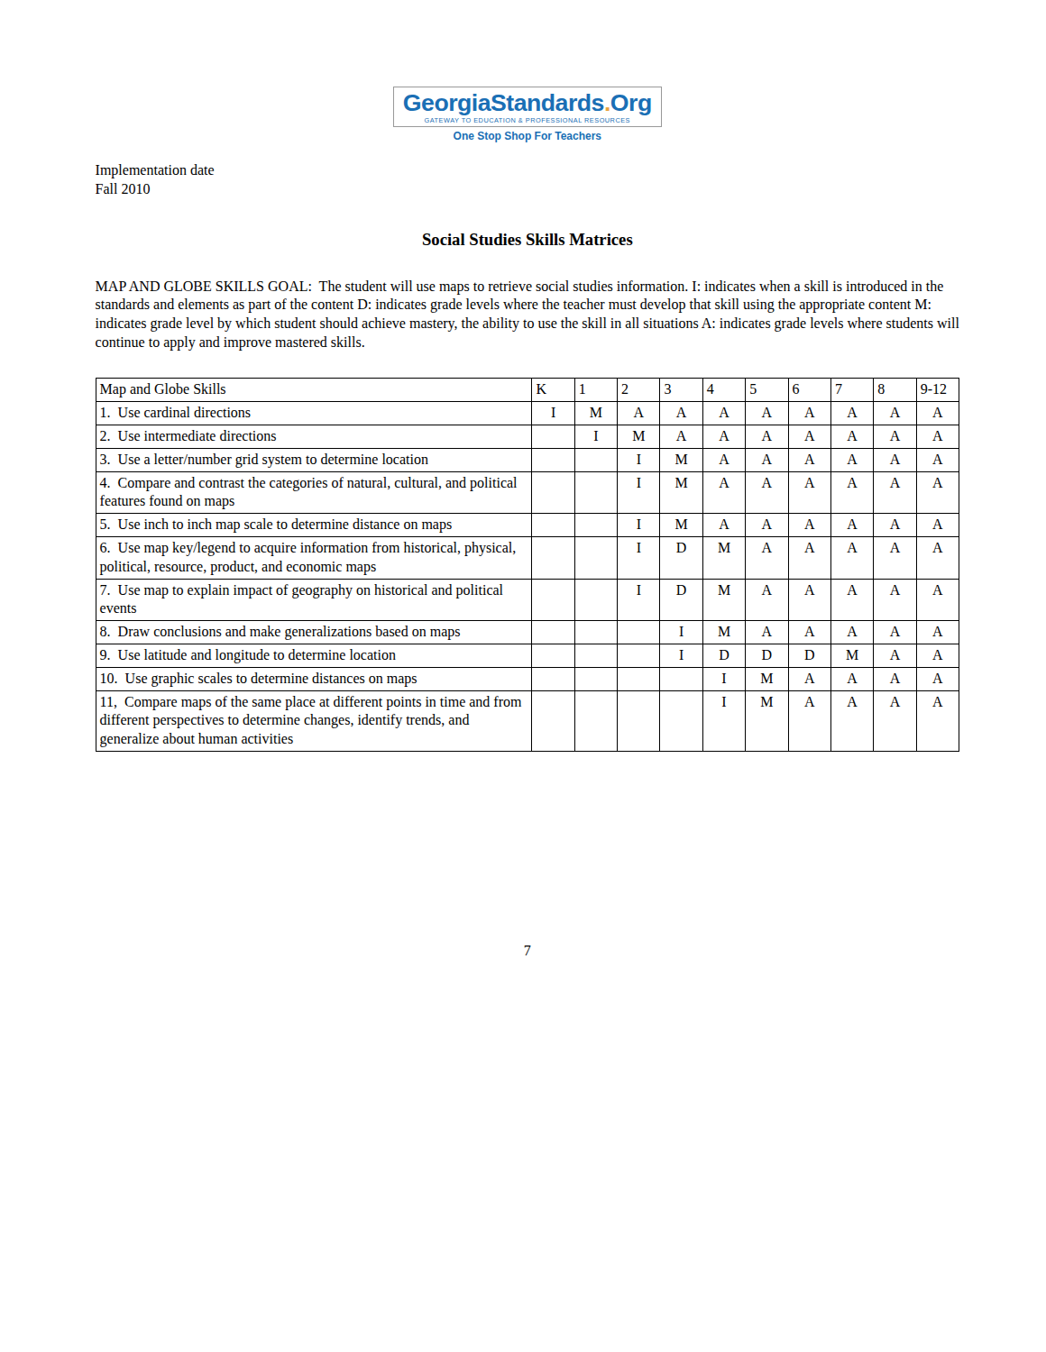Georgia Standards. Org
GATEWAY TO EDUCATION & PROFESSIONAL RESOURCES
One Stop Shop For Teachers
Implementation date
Fall 2010
Social Studies Skills Matrices
MAP AND GLOBE SKILLS GOAL: The student will use maps to retrieve social studies information. I: indicates when a skill is introduced in the standards and elements as part of the content D: indicates grade levels where the teacher must develop that skill using the appropriate content M: indicates grade level by which student should achieve mastery, the ability to use the skill in all situations A: indicates grade levels where students will continue to apply and improve mastered skills.
| Map and Globe Skills | K | 1 | 2 | 3 | 4 | 5 | 6 | 7 | 8 | 9-12 |
| --- | --- | --- | --- | --- | --- | --- | --- | --- | --- | --- |
| 1. Use cardinal directions | I | M | A | A | A | A | A | A | A | A |
| 2. Use intermediate directions | | I | M | A | A | A | A | A | A | A |
| 3. Use a letter/number grid system to determine location | | | I | M | A | A | A | A | A | A |
| 4. Compare and contrast the categories of natural, cultural, and political features found on maps | | | I | M | A | A | A | A | A | A |
| 5. Use inch to inch map scale to determine distance on maps | | | I | M | A | A | A | A | A | A |
| 6. Use map key/legend to acquire information from historical, physical, political, resource, product, and economic maps | | | I | D | M | A | A | A | A | A |
| 7. Use map to explain impact of geography on historical and political events | | | I | D | M | A | A | A | A | A |
| 8. Draw conclusions and make generalizations based on maps | | | | I | M | A | A | A | A | A |
| 9. Use latitude and longitude to determine location | | | | I | D | D | D | M | A | A |
| 10. Use graphic scales to determine distances on maps | | | | | I | M | A | A | A | A |
| 11, Compare maps of the same place at different points in time and from different perspectives to determine changes, identify trends, and generalize about human activities | | | | | I | M | A | A | A | A |
7